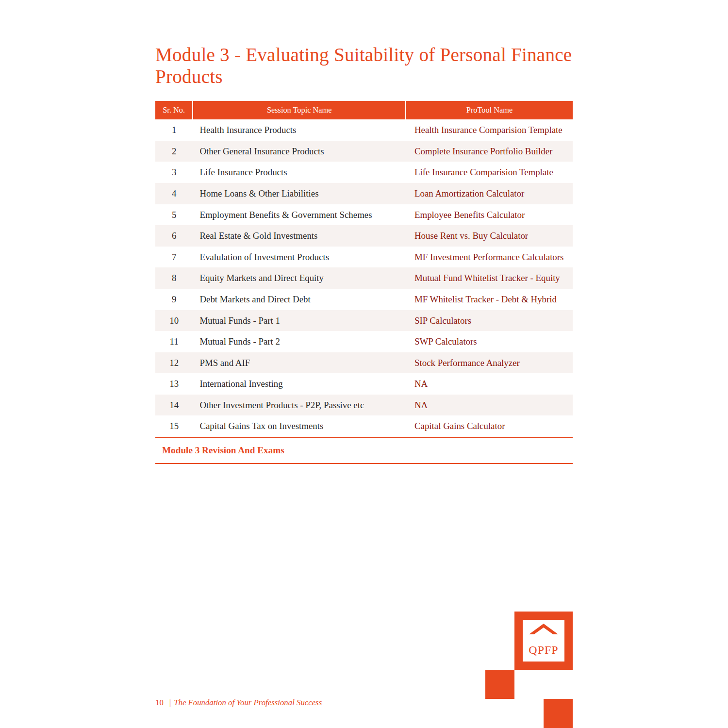Module 3 - Evaluating Suitability of Personal Finance Products
| Sr. No. | Session Topic Name | ProTool Name |
| --- | --- | --- |
| 1 | Health Insurance Products | Health Insurance Comparision Template |
| 2 | Other General Insurance Products | Complete Insurance Portfolio Builder |
| 3 | Life Insurance Products | Life Insurance Comparision Template |
| 4 | Home Loans & Other Liabilities | Loan Amortization Calculator |
| 5 | Employment Benefits & Government Schemes | Employee Benefits Calculator |
| 6 | Real Estate & Gold Investments | House Rent vs. Buy Calculator |
| 7 | Evalulation of Investment Products | MF Investment Performance Calculators |
| 8 | Equity Markets and Direct Equity | Mutual Fund Whitelist Tracker - Equity |
| 9 | Debt Markets and Direct Debt | MF Whitelist Tracker - Debt & Hybrid |
| 10 | Mutual Funds - Part 1 | SIP Calculators |
| 11 | Mutual Funds - Part 2 | SWP Calculators |
| 12 | PMS and AIF | Stock Performance Analyzer |
| 13 | International Investing | NA |
| 14 | Other Investment Products - P2P, Passive etc | NA |
| 15 | Capital Gains Tax on Investments | Capital Gains Calculator |
| Module 3 Revision And Exams |
QPFP
10|The Foundation of Your Professional Success